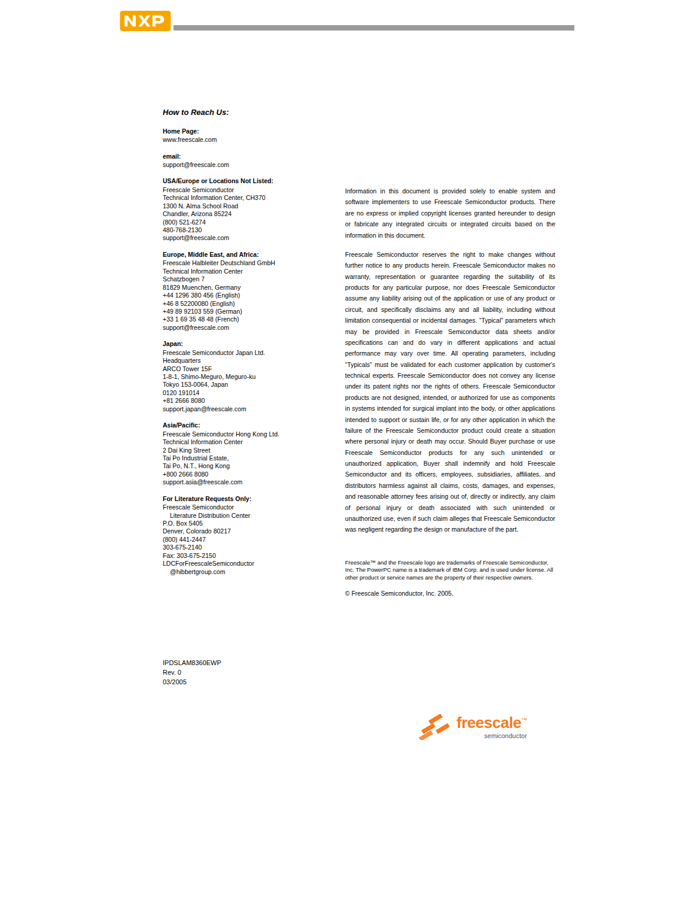How to Reach Us:
Home Page:
www.freescale.com
email:
support@freescale.com
USA/Europe or Locations Not Listed:
Freescale Semiconductor
Technical Information Center, CH370
1300 N. Alma School Road
Chandler, Arizona 85224
(800) 521-6274
480-768-2130
support@freescale.com
Europe, Middle East, and Africa:
Freescale Halbleiter Deutschland GmbH
Technical Information Center
Schatzbogen 7
81829 Muenchen, Germany
+44 1296 380 456 (English)
+46 8 52200080 (English)
+49 89 92103 559 (German)
+33 1 69 35 48 48 (French)
support@freescale.com
Japan:
Freescale Semiconductor Japan Ltd.
Headquarters
ARCO Tower 15F
1-8-1, Shimo-Meguro, Meguro-ku
Tokyo 153-0064, Japan
0120 191014
+81 2666 8080
support.japan@freescale.com
Asia/Pacific:
Freescale Semiconductor Hong Kong Ltd.
Technical Information Center
2 Dai King Street
Tai Po Industrial Estate,
Tai Po, N.T., Hong Kong
+800 2666 8080
support.asia@freescale.com
For Literature Requests Only:
Freescale Semiconductor
Literature Distribution Center
P.O. Box 5405
Denver, Colorado 80217
(800) 441-2447
303-675-2140
Fax: 303-675-2150
LDCForFreescaleSemiconductor
@hibbertgroup.com
Information in this document is provided solely to enable system and software implementers to use Freescale Semiconductor products. There are no express or implied copyright licenses granted hereunder to design or fabricate any integrated circuits or integrated circuits based on the information in this document.
Freescale Semiconductor reserves the right to make changes without further notice to any products herein. Freescale Semiconductor makes no warranty, representation or guarantee regarding the suitability of its products for any particular purpose, nor does Freescale Semiconductor assume any liability arising out of the application or use of any product or circuit, and specifically disclaims any and all liability, including without limitation consequential or incidental damages. “Typical” parameters which may be provided in Freescale Semiconductor data sheets and/or specifications can and do vary in different applications and actual performance may vary over time. All operating parameters, including “Typicals” must be validated for each customer application by customer's technical experts. Freescale Semiconductor does not convey any license under its patent rights nor the rights of others. Freescale Semiconductor products are not designed, intended, or authorized for use as components in systems intended for surgical implant into the body, or other applications intended to support or sustain life, or for any other application in which the failure of the Freescale Semiconductor product could create a situation where personal injury or death may occur. Should Buyer purchase or use Freescale Semiconductor products for any such unintended or unauthorized application, Buyer shall indemnify and hold Freescale Semiconductor and its officers, employees, subsidiaries, affiliates, and distributors harmless against all claims, costs, damages, and expenses, and reasonable attorney fees arising out of, directly or indirectly, any claim of personal injury or death associated with such unintended or unauthorized use, even if such claim alleges that Freescale Semiconductor was negligent regarding the design or manufacture of the part.
Freescale™ and the Freescale logo are trademarks of Freescale Semiconductor, Inc. The PowerPC name is a trademark of IBM Corp. and is used under license. All other product or service names are the property of their respective owners.
© Freescale Semiconductor, Inc. 2005.
IPDSLAM8360EWP
Rev. 0
03/2005
freescale™
semiconductor